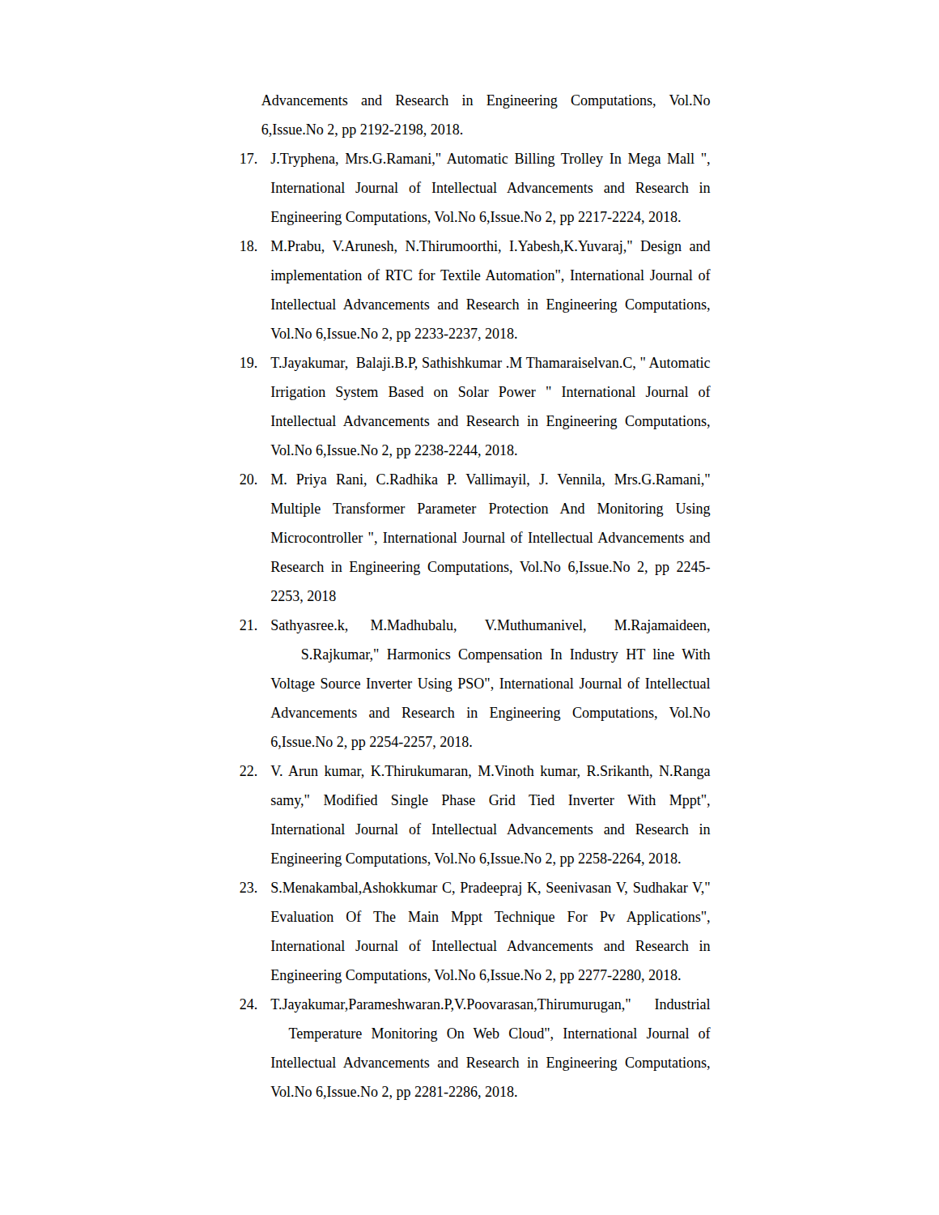Advancements and Research in Engineering Computations, Vol.No 6,Issue.No 2, pp 2192-2198, 2018.
J.Tryphena, Mrs.G.Ramani," Automatic Billing Trolley In Mega Mall ", International Journal of Intellectual Advancements and Research in Engineering Computations, Vol.No 6,Issue.No 2, pp 2217-2224, 2018.
M.Prabu, V.Arunesh, N.Thirumoorthi, I.Yabesh,K.Yuvaraj," Design and implementation of RTC for Textile Automation", International Journal of Intellectual Advancements and Research in Engineering Computations, Vol.No 6,Issue.No 2, pp 2233-2237, 2018.
T.Jayakumar, Balaji.B.P, Sathishkumar .M Thamaraiselvan.C, " Automatic Irrigation System Based on Solar Power " International Journal of Intellectual Advancements and Research in Engineering Computations, Vol.No 6,Issue.No 2, pp 2238-2244, 2018.
M. Priya Rani, C.Radhika P. Vallimayil, J. Vennila, Mrs.G.Ramani," Multiple Transformer Parameter Protection And Monitoring Using Microcontroller ", International Journal of Intellectual Advancements and Research in Engineering Computations, Vol.No 6,Issue.No 2, pp 2245-2253, 2018
Sathyasree.k, M.Madhubalu, V.Muthumanivel, M.Rajamaideen, S.Rajkumar," Harmonics Compensation In Industry HT line With Voltage Source Inverter Using PSO", International Journal of Intellectual Advancements and Research in Engineering Computations, Vol.No 6,Issue.No 2, pp 2254-2257, 2018.
V. Arun kumar, K.Thirukumaran, M.Vinoth kumar, R.Srikanth, N.Ranga samy," Modified Single Phase Grid Tied Inverter With Mppt", International Journal of Intellectual Advancements and Research in Engineering Computations, Vol.No 6,Issue.No 2, pp 2258-2264, 2018.
S.Menakambal,Ashokkumar C, Pradeepraj K, Seenivasan V, Sudhakar V," Evaluation Of The Main Mppt Technique For Pv Applications", International Journal of Intellectual Advancements and Research in Engineering Computations, Vol.No 6,Issue.No 2, pp 2277-2280, 2018.
T.Jayakumar,Parameshwaran.P,V.Poovarasan,Thirumurugan," Industrial Temperature Monitoring On Web Cloud", International Journal of Intellectual Advancements and Research in Engineering Computations, Vol.No 6,Issue.No 2, pp 2281-2286, 2018.